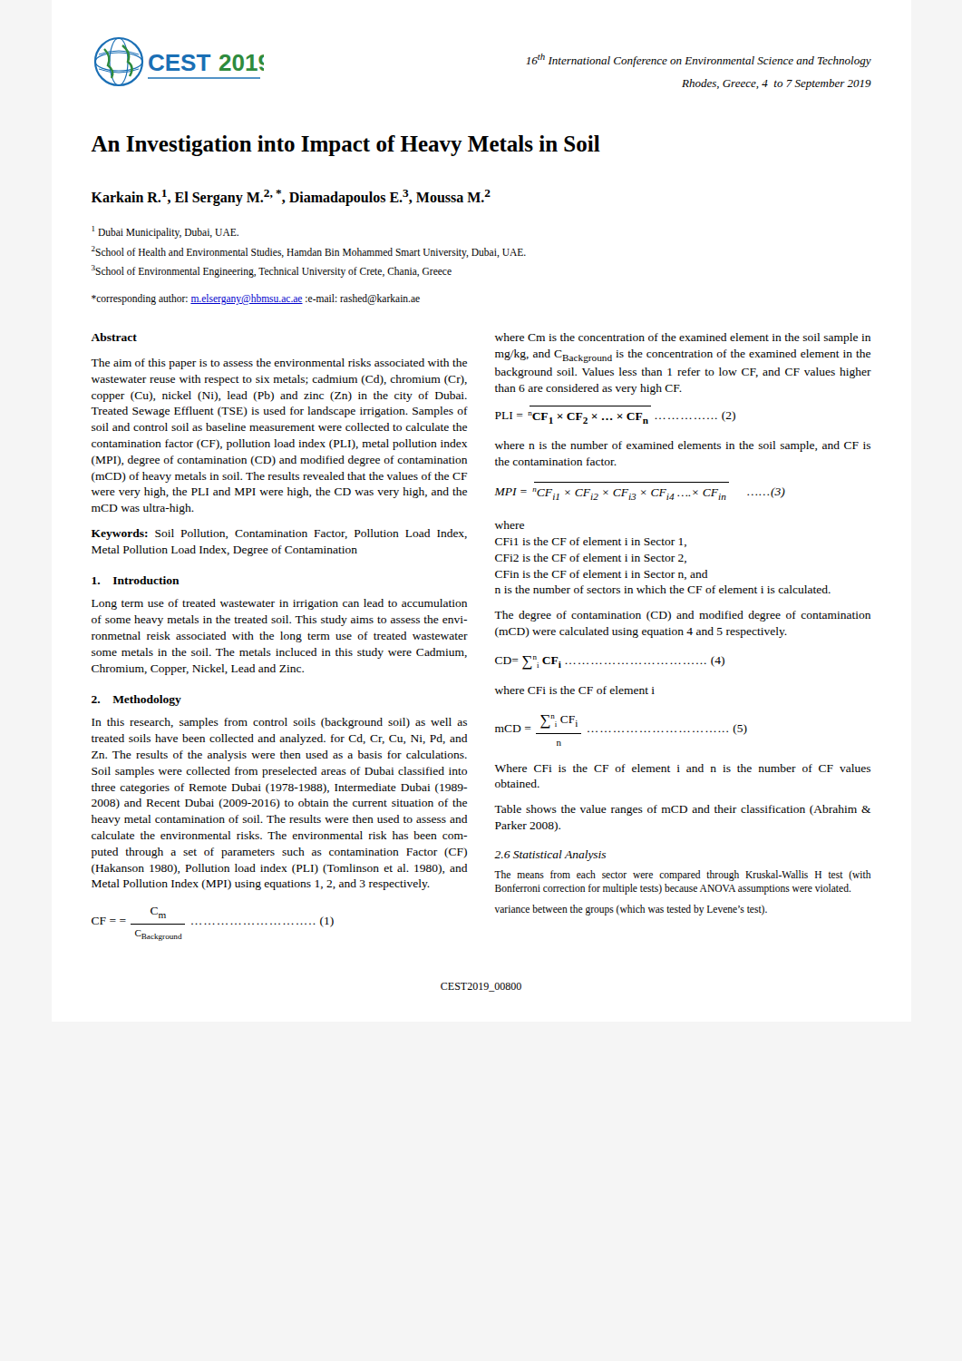CEST 2019
16th International Conference on Environmental Science and Technology
Rhodes, Greece, 4 to 7 September 2019
An Investigation into Impact of Heavy Metals in Soil
Karkain R.1, El Sergany M.2, *, Diamadapoulos E.3, Moussa M.2
1 Dubai Municipality, Dubai, UAE.
2School of Health and Environmental Studies, Hamdan Bin Mohammed Smart University, Dubai, UAE.
3School of Environmental Engineering, Technical University of Crete, Chania, Greece
*corresponding author: m.elsergany@hbmsu.ac.ae :e-mail: rashed@karkain.ae
Abstract
The aim of this paper is to assess the environmental risks associated with the wastewater reuse with respect to six metals; cadmium (Cd), chromium (Cr), copper (Cu), nickel (Ni), lead (Pb) and zinc (Zn) in the city of Dubai. Treated Sewage Effluent (TSE) is used for landscape irrigation. Samples of soil and control soil as baseline measurement were collected to calculate the contamination factor (CF), pollution load index (PLI), metal pollution index (MPI), degree of contamination (CD) and modified degree of contamination (mCD) of heavy metals in soil. The results revealed that the values of the CF were very high, the PLI and MPI were high, the CD was very high, and the mCD was ultra-high.
Keywords: Soil Pollution, Contamination Factor, Pollution Load Index, Metal Pollution Load Index, Degree of Contamination
1. Introduction
Long term use of treated wastewater in irrigation can lead to accumulation of some heavy metals in the treated soil. This study aims to assess the environmetnal reisk associated with the long term use of treated wastewater some metals in the soil. The metals incluced in this study were Cadmium, Chromium, Copper, Nickel, Lead and Zinc.
2. Methodology
In this research, samples from control soils (background soil) as well as treated soils have been collected and analyzed. for Cd, Cr, Cu, Ni, Pd, and Zn. The results of the analysis were then used as a basis for calculations. Soil samples were collected from preselected areas of Dubai classified into three categories of Remote Dubai (1978-1988), Intermediate Dubai (1989-2008) and Recent Dubai (2009-2016) to obtain the current situation of the heavy metal contamination of soil. The results were then used to assess and calculate the environmental risks. The environmental risk has been computed through a set of parameters such as contamination Factor (CF) (Hakanson 1980), Pollution load index (PLI) (Tomlinson et al. 1980), and Metal Pollution Index (MPI) using equations 1, 2, and 3 respectively.
CF = = Cm CBackground ……………………….. (1)
where Cm is the concentration of the examined element in the soil sample in mg/kg, and CBackground is the concentration of the examined element in the background soil. Values less than 1 refer to low CF, and CF values higher than 6 are considered as very high CF.
PLI = nCF1 × CF2 × … × CFn …………... (2)
where n is the number of examined elements in the soil sample, and CF is the contamination factor.
MPI = nCFi1 × CFi2 × CFi3 × CFi4 ….× CFin ……(3)
where
CFi1 is the CF of element i in Sector 1,
CFi2 is the CF of element i in Sector 2,
CFin is the CF of element i in Sector n, and
n is the number of sectors in which the CF of element i is calculated.
The degree of contamination (CD) and modified degree of contamination (mCD) were calculated using equation 4 and 5 respectively.
CD= ∑ni CFi …………………………... (4)
where CFi is the CF of element i
mCD = ∑ni CFi n …………………………... (5)
Where CFi is the CF of element i and n is the number of CF values obtained.
Table shows the value ranges of mCD and their classification (Abrahim & Parker 2008).
2.6 Statistical Analysis
The means from each sector were compared through Kruskal-Wallis H test (with Bonferroni correction for multiple tests) because ANOVA assumptions were violated.
variance between the groups (which was tested by Levene’s test).
CEST2019_00800